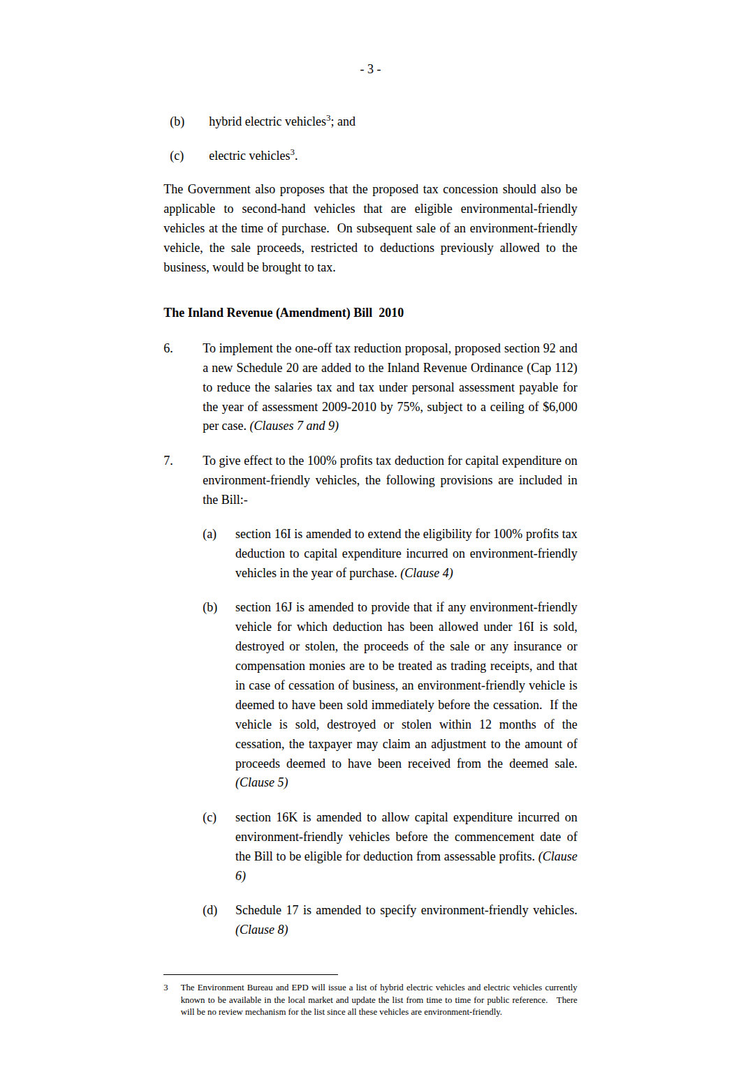- 3 -
(b) hybrid electric vehicles3; and
(c) electric vehicles3.
The Government also proposes that the proposed tax concession should also be applicable to second-hand vehicles that are eligible environmental-friendly vehicles at the time of purchase. On subsequent sale of an environment-friendly vehicle, the sale proceeds, restricted to deductions previously allowed to the business, would be brought to tax.
The Inland Revenue (Amendment) Bill 2010
6.
To implement the one-off tax reduction proposal, proposed section 92 and a new Schedule 20 are added to the Inland Revenue Ordinance (Cap 112) to reduce the salaries tax and tax under personal assessment payable for the year of assessment 2009-2010 by 75%, subject to a ceiling of $6,000 per case. (Clauses 7 and 9)
7.
To give effect to the 100% profits tax deduction for capital expenditure on environment-friendly vehicles, the following provisions are included in the Bill:-
(a) section 16I is amended to extend the eligibility for 100% profits tax deduction to capital expenditure incurred on environment-friendly vehicles in the year of purchase. (Clause 4)
(b) section 16J is amended to provide that if any environment-friendly vehicle for which deduction has been allowed under 16I is sold, destroyed or stolen, the proceeds of the sale or any insurance or compensation monies are to be treated as trading receipts, and that in case of cessation of business, an environment-friendly vehicle is deemed to have been sold immediately before the cessation. If the vehicle is sold, destroyed or stolen within 12 months of the cessation, the taxpayer may claim an adjustment to the amount of proceeds deemed to have been received from the deemed sale. (Clause 5)
(c) section 16K is amended to allow capital expenditure incurred on environment-friendly vehicles before the commencement date of the Bill to be eligible for deduction from assessable profits. (Clause 6)
(d) Schedule 17 is amended to specify environment-friendly vehicles. (Clause 8)
3
The Environment Bureau and EPD will issue a list of hybrid electric vehicles and electric vehicles currently known to be available in the local market and update the list from time to time for public reference. There will be no review mechanism for the list since all these vehicles are environment-friendly.